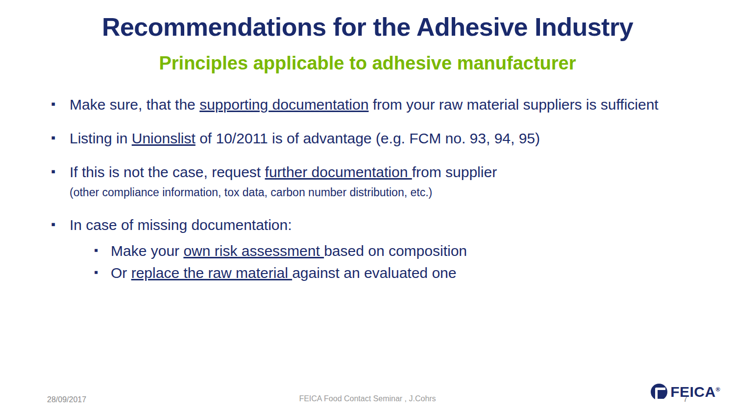Recommendations for the Adhesive Industry
Principles applicable to adhesive manufacturer
Make sure, that the supporting documentation from your raw material suppliers is sufficient
Listing in Unionslist of 10/2011 is of advantage (e.g. FCM no. 93, 94, 95)
If this is not the case, request further documentation from supplier
(other compliance information, tox data, carbon number distribution, etc.)
In case of missing documentation:
Make your own risk assessment based on composition
Or replace the raw material against an evaluated one
28/09/2017
FEICA Food Contact Seminar , J.Cohrs
7
FEICA®